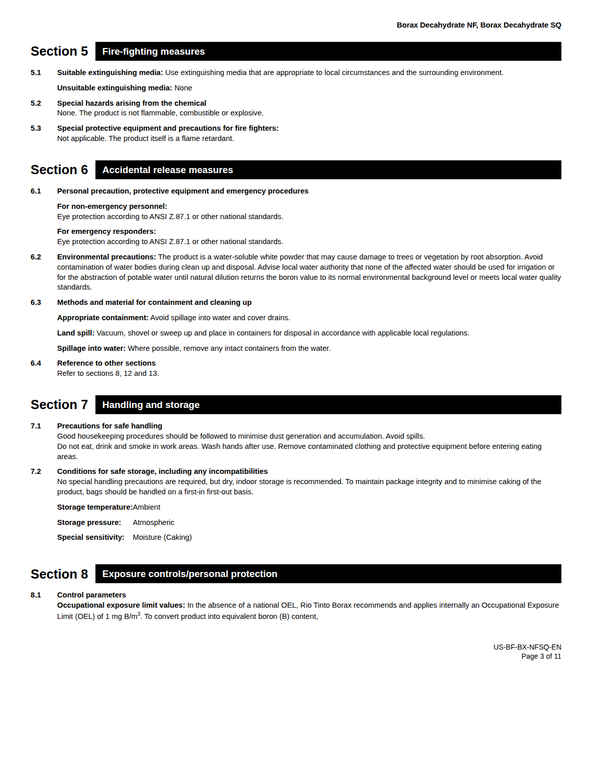Borax Decahydrate NF, Borax Decahydrate SQ
Section 5
Fire-fighting measures
| 5.1 | Suitable extinguishing media: Use extinguishing media that are appropriate to local circumstances and the surrounding environment. Unsuitable extinguishing media: None |
| 5.2 | Special hazards arising from the chemical None. The product is not flammable, combustible or explosive. |
| 5.3 | Special protective equipment and precautions for fire fighters: Not applicable. The product itself is a flame retardant. |
Section 6
Accidental release measures
| 6.1 | Personal precaution, protective equipment and emergency procedures For non-emergency personnel: Eye protection according to ANSI Z.87.1 or other national standards. For emergency responders: Eye protection according to ANSI Z.87.1 or other national standards. |
| 6.2 | Environmental precautions: The product is a water-soluble white powder that may cause damage to trees or vegetation by root absorption. Avoid contamination of water bodies during clean up and disposal. Advise local water authority that none of the affected water should be used for irrigation or for the abstraction of potable water until natural dilution returns the boron value to its normal environmental background level or meets local water quality standards. |
| 6.3 | Methods and material for containment and cleaning up Appropriate containment: Avoid spillage into water and cover drains. Land spill: Vacuum, shovel or sweep up and place in containers for disposal in accordance with applicable local regulations. Spillage into water: Where possible, remove any intact containers from the water. |
| 6.4 | Reference to other sections Refer to sections 8, 12 and 13. |
Section 7
Handling and storage
| 7.1 | Precautions for safe handling Good housekeeping procedures should be followed to minimise dust generation and accumulation. Avoid spills. Do not eat, drink and smoke in work areas. Wash hands after use. Remove contaminated clothing and protective equipment before entering eating areas. |
| 7.2 | Conditions for safe storage, including any incompatibilities No special handling precautions are required, but dry, indoor storage is recommended. To maintain package integrity and to minimise caking of the product, bags should be handled on a first-in first-out basis. / Storage temperature: / Ambient / / Storage pressure: / Atmospheric / / Special sensitivity: / Moisture (Caking) / |
Section 8
Exposure controls/personal protection
| 8.1 | Control parameters Occupational exposure limit values: In the absence of a national OEL, Rio Tinto Borax recommends and applies internally an Occupational Exposure Limit (OEL) of 1 mg B/m 3 . To convert product into equivalent boron (B) content, |
US-BF-BX-NFSQ-EN
Page 3 of 11